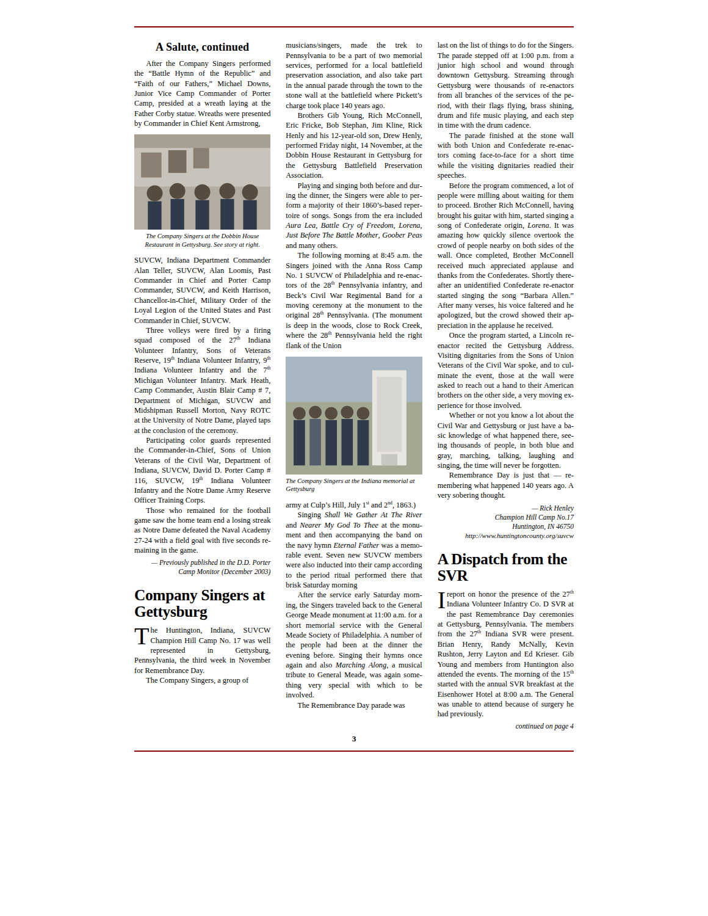A Salute, continued
After the Company Singers performed the “Battle Hymn of the Republic” and “Faith of our Fathers,” Michael Downs, Junior Vice Camp Commander of Porter Camp, presided at a wreath laying at the Father Corby statue. Wreaths were presented by Commander in Chief Kent Armstrong,
The Company Singers at the Dobbin House Restaurant in Gettysburg. See story at right.
SUVCW, Indiana Department Commander Alan Teller, SUVCW, Alan Loomis, Past Commander in Chief and Porter Camp Commander, SUVCW, and Keith Harrison, Chancellor-in-Chief, Military Order of the Loyal Legion of the United States and Past Commander in Chief, SUVCW.
Three volleys were fired by a firing squad composed of the 27th Indiana Volunteer Infantry, Sons of Veterans Reserve, 19th Indiana Volunteer Infantry, 9th Indiana Volunteer Infantry and the 7th Michigan Volunteer Infantry. Mark Heath, Camp Commander, Austin Blair Camp # 7, Department of Michigan, SUVCW and Midshipman Russell Morton, Navy ROTC at the University of Notre Dame, played taps at the conclusion of the ceremony.
Participating color guards represented the Commander-in-Chief, Sons of Union Veterans of the Civil War, Department of Indiana, SUVCW, David D. Porter Camp # 116, SUVCW, 19th Indiana Volunteer Infantry and the Notre Dame Army Reserve Officer Training Corps.
Those who remained for the football game saw the home team end a losing streak as Notre Dame defeated the Naval Academy 27-24 with a field goal with five seconds remaining in the game.
— Previously published in the D.D. Porter Camp Monitor (December 2003)
Company Singers at Gettysburg
The Huntington, Indiana, SUVCW Champion Hill Camp No. 17 was well represented in Gettysburg, Pennsylvania, the third week in November for Remembrance Day.
The Company Singers, a group of
musicians/singers, made the trek to Pennsylvania to be a part of two memorial services, performed for a local battlefield preservation association, and also take part in the annual parade through the town to the stone wall at the battlefield where Pickett’s charge took place 140 years ago.
Brothers Gib Young, Rich McConnell, Eric Fricke, Bob Stephan, Jim Kline, Rick Henly and his 12-year-old son, Drew Henly, performed Friday night, 14 November, at the Dobbin House Restaurant in Gettysburg for the Gettysburg Battlefield Preservation Association.
Playing and singing both before and during the dinner, the Singers were able to perform a majority of their 1860’s-based repertoire of songs. Songs from the era included Aura Lea, Battle Cry of Freedom, Lorena, Just Before The Battle Mother, Goober Peas and many others.
The following morning at 8:45 a.m. the Singers joined with the Anna Ross Camp No. 1 SUVCW of Philadelphia and re-enactors of the 28th Pennsylvania infantry, and Beck’s Civil War Regimental Band for a moving ceremony at the monument to the original 28th Pennsylvania. (The monument is deep in the woods, close to Rock Creek, where the 28th Pennsylvania held the right flank of the Union
The Company Singers at the Indiana memorial at Gettysburg
army at Culp’s Hill, July 1st and 2nd, 1863.)
Singing Shall We Gather At The River and Nearer My God To Thee at the monument and then accompanying the band on the navy hymn Eternal Father was a memorable event. Seven new SUVCW members were also inducted into their camp according to the period ritual performed there that brisk Saturday morning
After the service early Saturday morning, the Singers traveled back to the General George Meade monument at 11:00 a.m. for a short memorial service with the General Meade Society of Philadelphia. A number of the people had been at the dinner the evening before. Singing their hymns once again and also Marching Along, a musical tribute to General Meade, was again something very special with which to be involved.
The Remembrance Day parade was
last on the list of things to do for the Singers. The parade stepped off at 1:00 p.m. from a junior high school and wound through downtown Gettysburg. Streaming through Gettysburg were thousands of re-enactors from all branches of the services of the period, with their flags flying, brass shining, drum and fife music playing, and each step in time with the drum cadence.
The parade finished at the stone wall with both Union and Confederate re-enactors coming face-to-face for a short time while the visiting dignitaries readied their speeches.
Before the program commenced, a lot of people were milling about waiting for them to proceed. Brother Rich McConnell, having brought his guitar with him, started singing a song of Confederate origin, Lorena. It was amazing how quickly silence overtook the crowd of people nearby on both sides of the wall. Once completed, Brother McConnell received much appreciated applause and thanks from the Confederates. Shortly thereafter an unidentified Confederate re-enactor started singing the song “Barbara Allen.” After many verses, his voice faltered and he apologized, but the crowd showed their appreciation in the applause he received.
Once the program started, a Lincoln re-enactor recited the Gettysburg Address. Visiting dignitaries from the Sons of Union Veterans of the Civil War spoke, and to culminate the event, those at the wall were asked to reach out a hand to their American brothers on the other side, a very moving experience for those involved.
Whether or not you know a lot about the Civil War and Gettysburg or just have a basic knowledge of what happened there, seeing thousands of people, in both blue and gray, marching, talking, laughing and singing, the time will never be forgotten.
Remembrance Day is just that — remembering what happened 140 years ago. A very sobering thought.
— Rick Henley
Champion Hill Camp No.17
Huntington, IN 46750
http://www.huntingtoncounty.org/suvcw
A Dispatch from the SVR
I report on honor the presence of the 27th Indiana Volunteer Infantry Co. D SVR at the past Remembrance Day ceremonies at Gettysburg, Pennsylvania. The members from the 27th Indiana SVR were present. Brian Henry, Randy McNally, Kevin Rushton, Jerry Layton and Ed Krieser. Gib Young and members from Huntington also attended the events. The morning of the 15th started with the annual SVR breakfast at the Eisenhower Hotel at 8:00 a.m. The General was unable to attend because of surgery he had previously.
continued on page 4
3